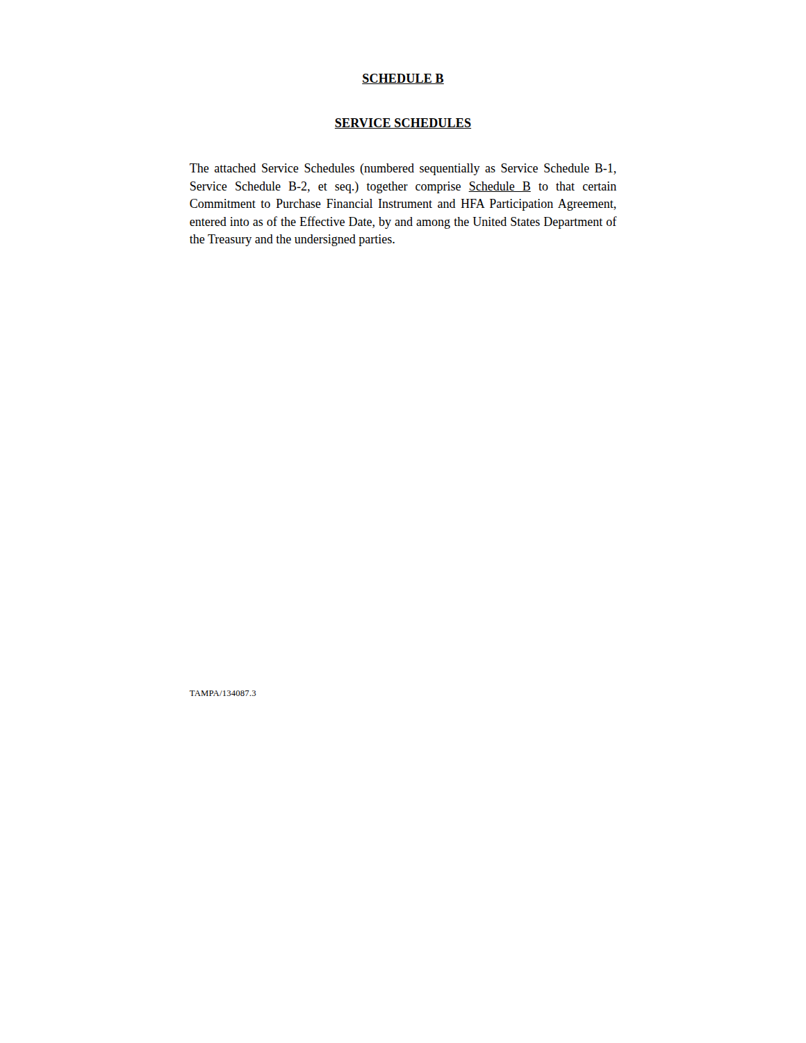SCHEDULE B
SERVICE SCHEDULES
The attached Service Schedules (numbered sequentially as Service Schedule B-1, Service Schedule B-2, et seq.) together comprise Schedule B to that certain Commitment to Purchase Financial Instrument and HFA Participation Agreement, entered into as of the Effective Date, by and among the United States Department of the Treasury and the undersigned parties.
TAMPA/134087.3